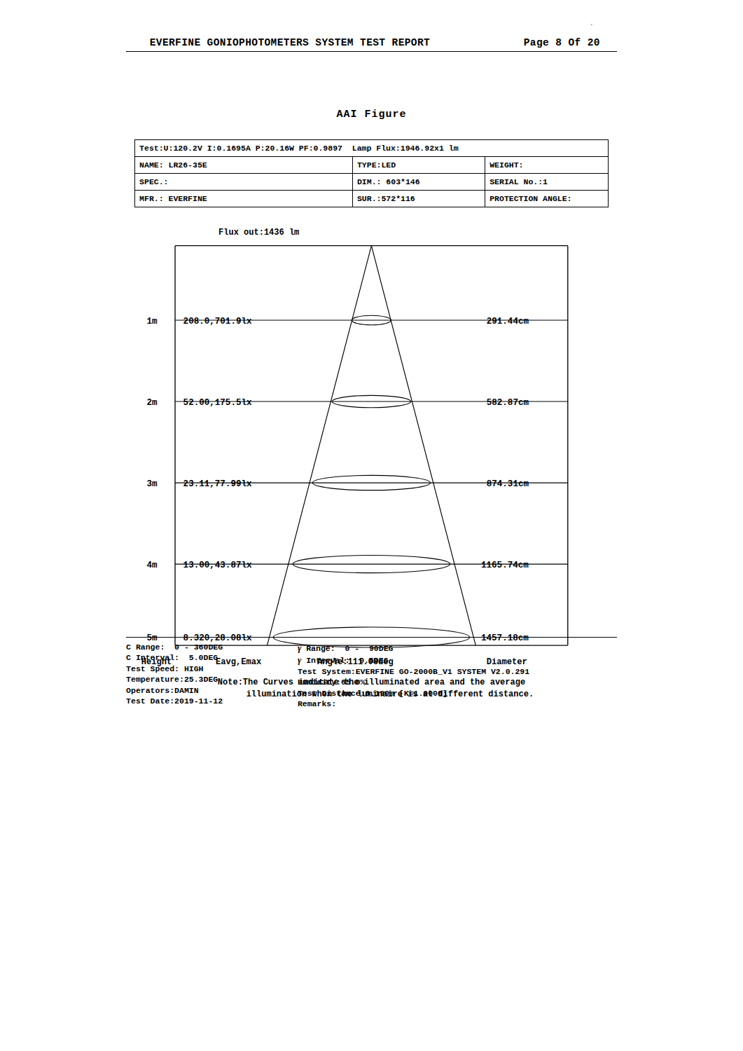‧
EVERFINE GONIOPHOTOMETERS SYSTEM TEST REPORT
Page 8 Of 20
AAI Figure
| Test:U:120.2V I:0.1695A P:20.16W PF:0.9897 Lamp Flux:1946.92x1 lm |
| NAME: LR26-35E | TYPE:LED | WEIGHT: |
| SPEC.: | DIM.: 603*146 | SERIAL No.:1 |
| MFR.: EVERFINE | SUR.:572*116 | PROTECTION ANGLE: |
Flux out:1436 lm
1m 2m 3m 4m 5m 208.0,701.9lx 52.00,175.5lx 23.11,77.99lx 13.00,43.87lx 8.320,28.08lx 291.44cm 582.87cm 874.31cm 1165.74cm 1457.18cm Height Eavg,Emax Angle:111.08deg Diameter
Note:The Curves indicate the illuminated area and the average illumination when the luminaire is at different distance.
C Range: 0 - 360DEG
C Interval: 5.0DEG
Test Speed: HIGH
Temperature:25.3DEG
Operators:DAMIN
Test Date:2019-11-12
γ Range: 0 - 90DEG
γ Interval: 0.5DEG
Test System:EVERFINE GO-2000B_V1 SYSTEM V2.0.291
Humidity:65.0%
Test Distance:8.190m [K=1.0000]
Remarks: